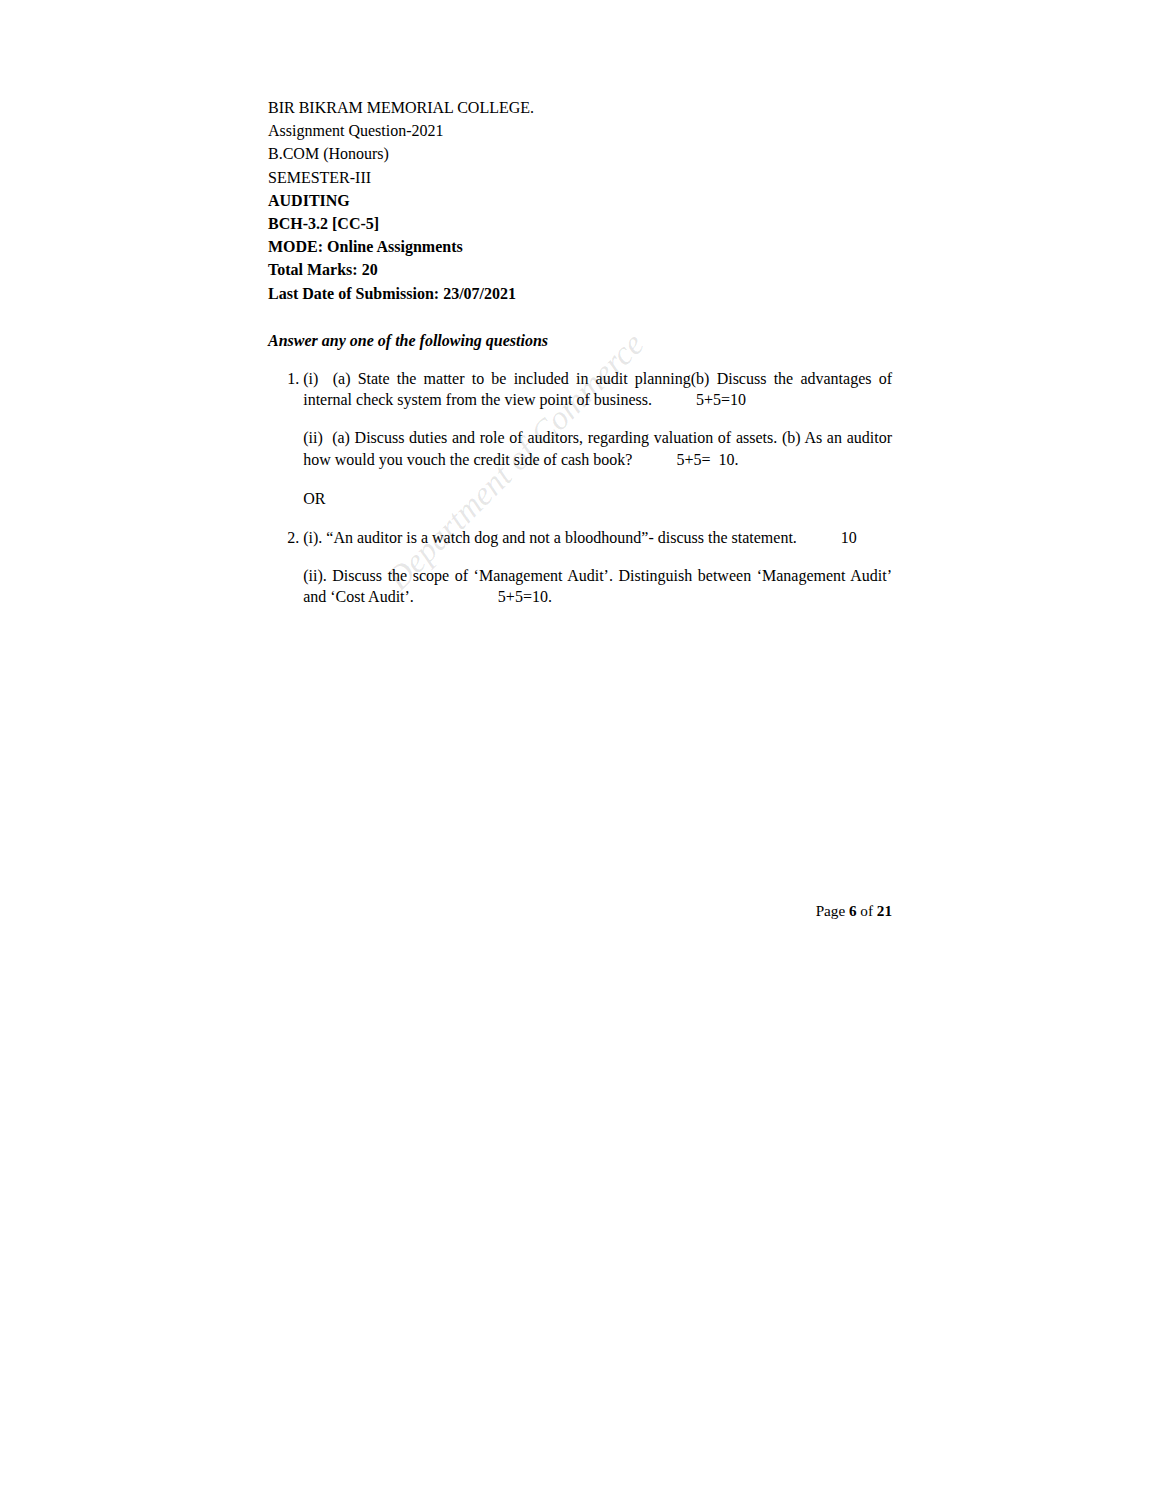Department of Commerce
BIR BIKRAM MEMORIAL COLLEGE.
Assignment Question-2021
B.COM (Honours)
SEMESTER-III
AUDITING
BCH-3.2 [CC-5]
MODE: Online Assignments
Total Marks: 20
Last Date of Submission: 23/07/2021
Answer any one of the following questions
(i) (a) State the matter to be included in audit planning(b) Discuss the advantages of internal check system from the view point of business. 5+5=10
(ii) (a) Discuss duties and role of auditors, regarding valuation of assets. (b) As an auditor how would you vouch the credit side of cash book? 5+5= 10.
OR
(i). “An auditor is a watch dog and not a bloodhound”- discuss the statement. 10
(ii). Discuss the scope of ‘Management Audit’. Distinguish between ‘Management Audit’ and ‘Cost Audit’. 5+5=10.
Page 6 of 21